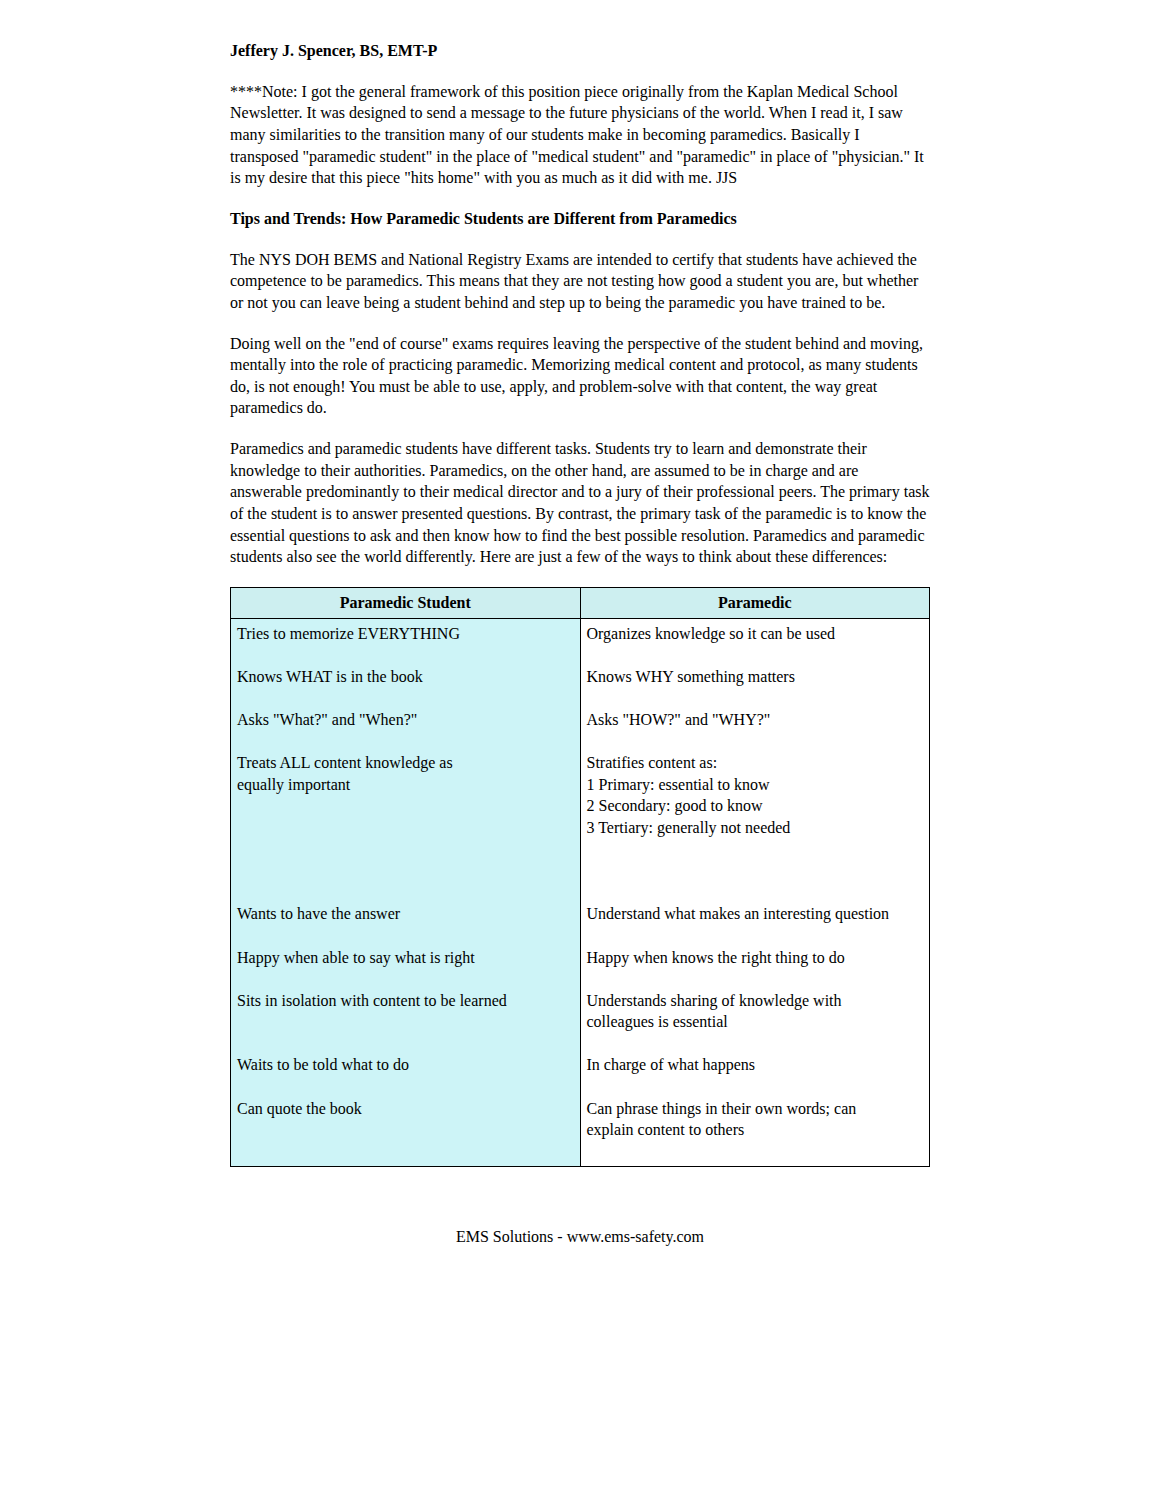Jeffery J. Spencer, BS, EMT-P
****Note: I got the general framework of this position piece originally from the Kaplan Medical School Newsletter. It was designed to send a message to the future physicians of the world. When I read it, I saw many similarities to the transition many of our students make in becoming paramedics. Basically I transposed "paramedic student" in the place of "medical student" and "paramedic" in place of "physician." It is my desire that this piece "hits home" with you as much as it did with me. JJS
Tips and Trends: How Paramedic Students are Different from Paramedics
The NYS DOH BEMS and National Registry Exams are intended to certify that students have achieved the competence to be paramedics. This means that they are not testing how good a student you are, but whether or not you can leave being a student behind and step up to being the paramedic you have trained to be.
Doing well on the "end of course" exams requires leaving the perspective of the student behind and moving, mentally into the role of practicing paramedic. Memorizing medical content and protocol, as many students do, is not enough! You must be able to use, apply, and problem-solve with that content, the way great paramedics do.
Paramedics and paramedic students have different tasks. Students try to learn and demonstrate their knowledge to their authorities. Paramedics, on the other hand, are assumed to be in charge and are answerable predominantly to their medical director and to a jury of their professional peers. The primary task of the student is to answer presented questions. By contrast, the primary task of the paramedic is to know the essential questions to ask and then know how to find the best possible resolution. Paramedics and paramedic students also see the world differently. Here are just a few of the ways to think about these differences:
| Paramedic Student | Paramedic |
| --- | --- |
| Tries to memorize EVERYTHING Knows WHAT is in the book Asks "What?" and "When?" Treats ALL content knowledge as equally important Wants to have the answer Happy when able to say what is right Sits in isolation with content to be learned Waits to be told what to do Can quote the book | Organizes knowledge so it can be used Knows WHY something matters Asks "HOW?" and "WHY?" Stratifies content as: 1 Primary: essential to know 2 Secondary: good to know 3 Tertiary: generally not needed Understand what makes an interesting question Happy when knows the right thing to do Understands sharing of knowledge with colleagues is essential In charge of what happens Can phrase things in their own words; can explain content to others |
EMS Solutions - www.ems-safety.com